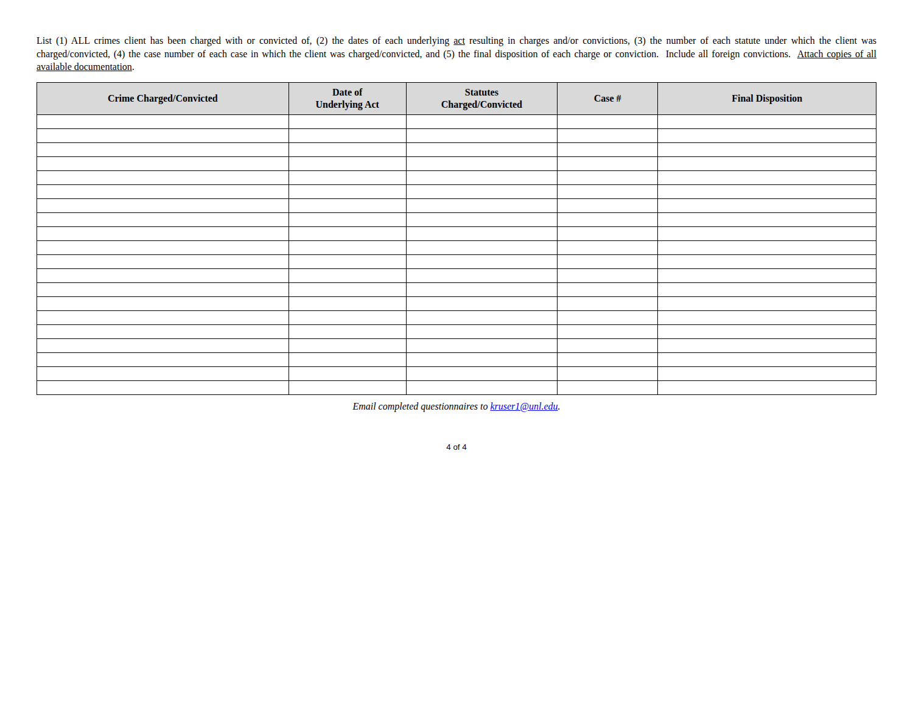List (1) ALL crimes client has been charged with or convicted of, (2) the dates of each underlying act resulting in charges and/or convictions, (3) the number of each statute under which the client was charged/convicted, (4) the case number of each case in which the client was charged/convicted, and (5) the final disposition of each charge or conviction. Include all foreign convictions. Attach copies of all available documentation.
| Crime Charged/Convicted | Date of Underlying Act | Statutes Charged/Convicted | Case # | Final Disposition |
| --- | --- | --- | --- | --- |
Email completed questionnaires to kruser1@unl.edu.
4 of 4